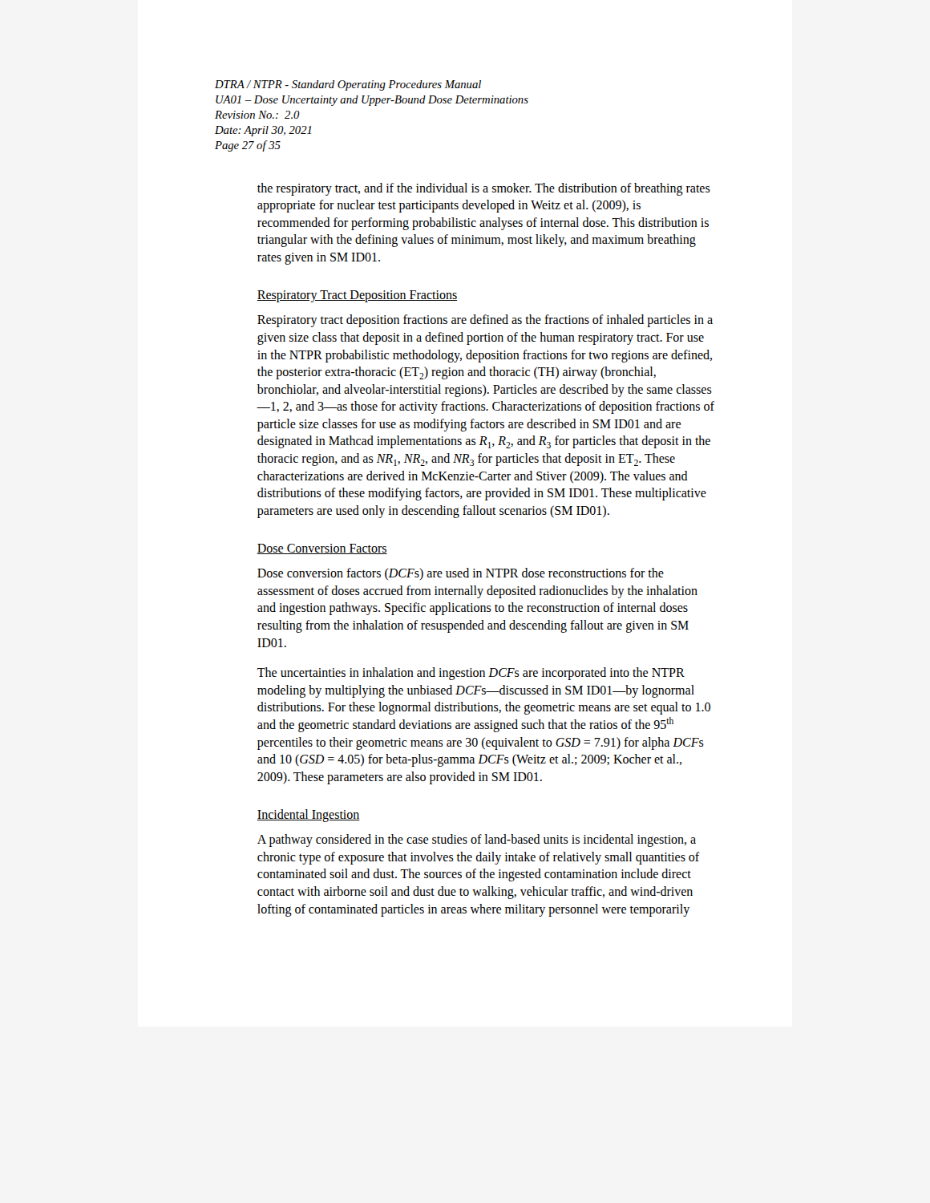DTRA / NTPR - Standard Operating Procedures Manual UA01 – Dose Uncertainty and Upper-Bound Dose Determinations Revision No.: 2.0 Date: April 30, 2021 Page 27 of 35
the respiratory tract, and if the individual is a smoker. The distribution of breathing rates appropriate for nuclear test participants developed in Weitz et al. (2009), is recommended for performing probabilistic analyses of internal dose. This distribution is triangular with the defining values of minimum, most likely, and maximum breathing rates given in SM ID01.
Respiratory Tract Deposition Fractions
Respiratory tract deposition fractions are defined as the fractions of inhaled particles in a given size class that deposit in a defined portion of the human respiratory tract. For use in the NTPR probabilistic methodology, deposition fractions for two regions are defined, the posterior extra-thoracic (ET2) region and thoracic (TH) airway (bronchial, bronchiolar, and alveolar-interstitial regions). Particles are described by the same classes—1, 2, and 3—as those for activity fractions. Characterizations of deposition fractions of particle size classes for use as modifying factors are described in SM ID01 and are designated in Mathcad implementations as R1, R2, and R3 for particles that deposit in the thoracic region, and as NR1, NR2, and NR3 for particles that deposit in ET2. These characterizations are derived in McKenzie-Carter and Stiver (2009). The values and distributions of these modifying factors, are provided in SM ID01. These multiplicative parameters are used only in descending fallout scenarios (SM ID01).
Dose Conversion Factors
Dose conversion factors (DCFs) are used in NTPR dose reconstructions for the assessment of doses accrued from internally deposited radionuclides by the inhalation and ingestion pathways. Specific applications to the reconstruction of internal doses resulting from the inhalation of resuspended and descending fallout are given in SM ID01.
The uncertainties in inhalation and ingestion DCFs are incorporated into the NTPR modeling by multiplying the unbiased DCFs—discussed in SM ID01—by lognormal distributions. For these lognormal distributions, the geometric means are set equal to 1.0 and the geometric standard deviations are assigned such that the ratios of the 95th percentiles to their geometric means are 30 (equivalent to GSD = 7.91) for alpha DCFs and 10 (GSD = 4.05) for beta-plus-gamma DCFs (Weitz et al.; 2009; Kocher et al., 2009). These parameters are also provided in SM ID01.
Incidental Ingestion
A pathway considered in the case studies of land-based units is incidental ingestion, a chronic type of exposure that involves the daily intake of relatively small quantities of contaminated soil and dust. The sources of the ingested contamination include direct contact with airborne soil and dust due to walking, vehicular traffic, and wind-driven lofting of contaminated particles in areas where military personnel were temporarily